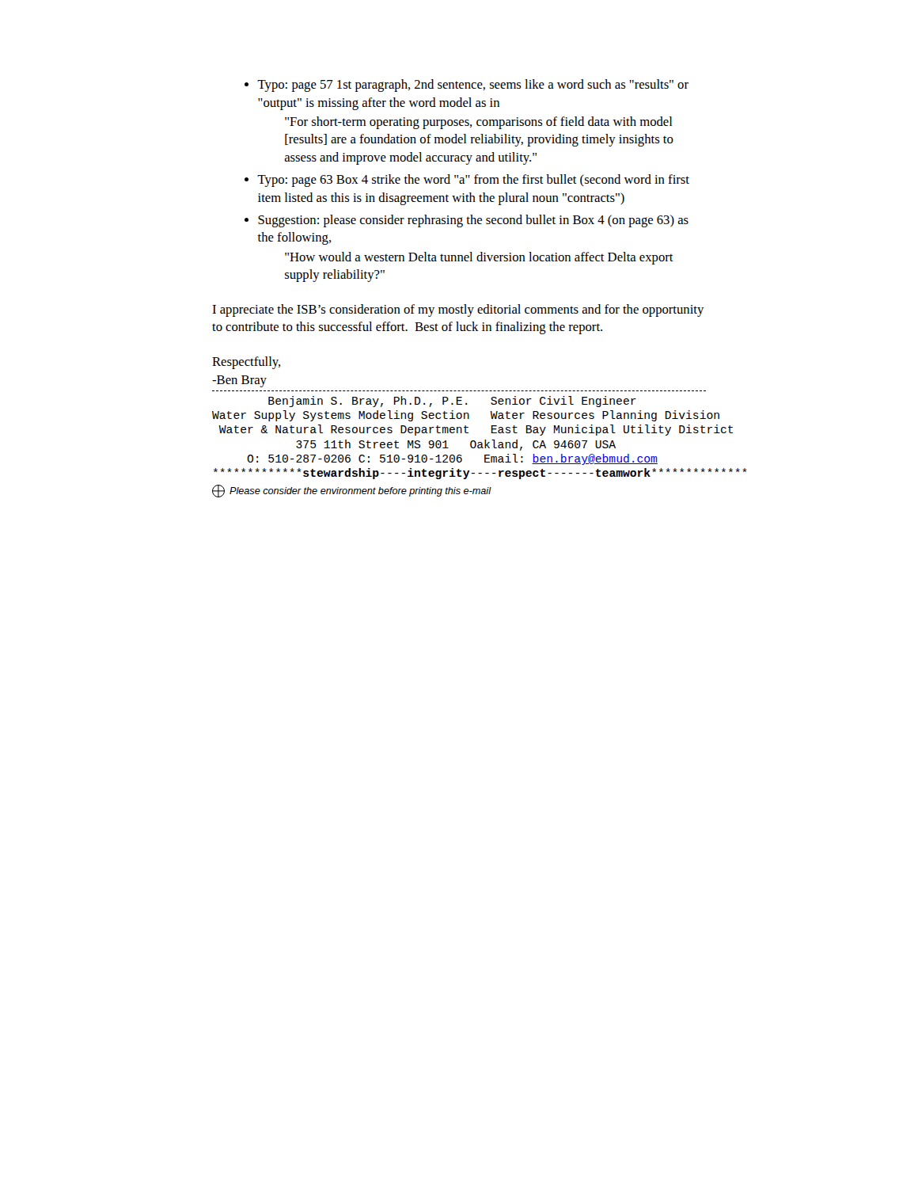Typo: page 57 1st paragraph, 2nd sentence, seems like a word such as "results" or "output" is missing after the word model as in
"For short-term operating purposes, comparisons of field data with model [results] are a foundation of model reliability, providing timely insights to assess and improve model accuracy and utility."
Typo: page 63 Box 4 strike the word "a" from the first bullet (second word in first item listed as this is in disagreement with the plural noun "contracts")
Suggestion: please consider rephrasing the second bullet in Box 4 (on page 63) as the following,
"How would a western Delta tunnel diversion location affect Delta export supply reliability?"
I appreciate the ISB’s consideration of my mostly editorial comments and for the opportunity to contribute to this successful effort. Best of luck in finalizing the report.
Respectfully,
-Ben Bray
Benjamin S. Bray, Ph.D., P.E. Senior Civil Engineer Water Supply Systems Modeling Section Water Resources Planning Division Water & Natural Resources Department East Bay Municipal Utility District 375 11th Street MS 901 Oakland, CA 94607 USA O: 510-287-0206 C: 510-910-1206 Email: ben.bray@ebmud.com *************stewardship----integrity----respect-------teamwork**************
Please consider the environment before printing this e-mail